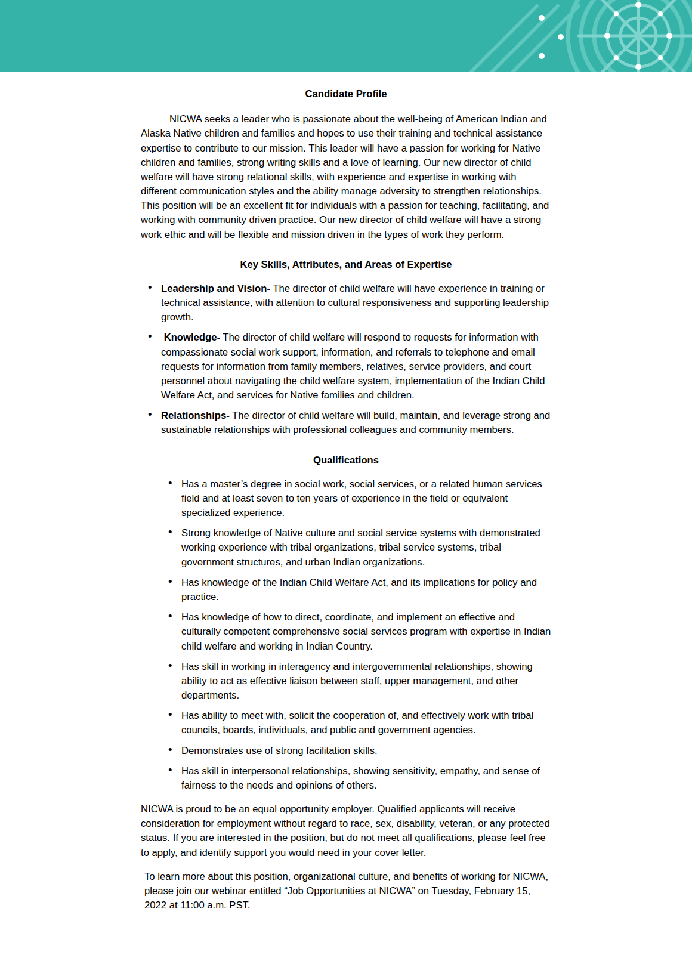Candidate Profile
NICWA seeks a leader who is passionate about the well-being of American Indian and Alaska Native children and families and hopes to use their training and technical assistance expertise to contribute to our mission. This leader will have a passion for working for Native children and families, strong writing skills and a love of learning. Our new director of child welfare will have strong relational skills, with experience and expertise in working with different communication styles and the ability manage adversity to strengthen relationships. This position will be an excellent fit for individuals with a passion for teaching, facilitating, and working with community driven practice. Our new director of child welfare will have a strong work ethic and will be flexible and mission driven in the types of work they perform.
Key Skills, Attributes, and Areas of Expertise
Leadership and Vision- The director of child welfare will have experience in training or technical assistance, with attention to cultural responsiveness and supporting leadership growth.
Knowledge- The director of child welfare will respond to requests for information with compassionate social work support, information, and referrals to telephone and email requests for information from family members, relatives, service providers, and court personnel about navigating the child welfare system, implementation of the Indian Child Welfare Act, and services for Native families and children.
Relationships- The director of child welfare will build, maintain, and leverage strong and sustainable relationships with professional colleagues and community members.
Qualifications
Has a master’s degree in social work, social services, or a related human services field and at least seven to ten years of experience in the field or equivalent specialized experience.
Strong knowledge of Native culture and social service systems with demonstrated working experience with tribal organizations, tribal service systems, tribal government structures, and urban Indian organizations.
Has knowledge of the Indian Child Welfare Act, and its implications for policy and practice.
Has knowledge of how to direct, coordinate, and implement an effective and culturally competent comprehensive social services program with expertise in Indian child welfare and working in Indian Country.
Has skill in working in interagency and intergovernmental relationships, showing ability to act as effective liaison between staff, upper management, and other departments.
Has ability to meet with, solicit the cooperation of, and effectively work with tribal councils, boards, individuals, and public and government agencies.
Demonstrates use of strong facilitation skills.
Has skill in interpersonal relationships, showing sensitivity, empathy, and sense of fairness to the needs and opinions of others.
NICWA is proud to be an equal opportunity employer. Qualified applicants will receive consideration for employment without regard to race, sex, disability, veteran, or any protected status. If you are interested in the position, but do not meet all qualifications, please feel free to apply, and identify support you would need in your cover letter.
To learn more about this position, organizational culture, and benefits of working for NICWA, please join our webinar entitled “Job Opportunities at NICWA” on Tuesday, February 15, 2022 at 11:00 a.m. PST.